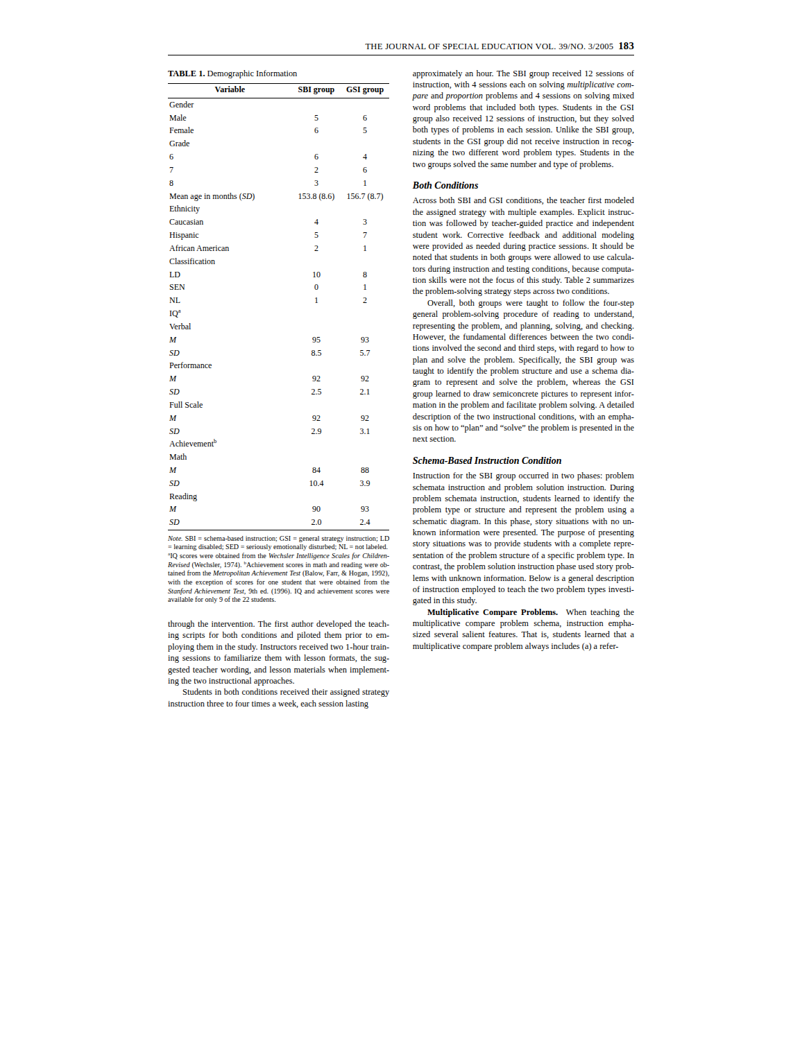THE JOURNAL OF SPECIAL EDUCATION VOL. 39/NO. 3/2005 183
TABLE 1. Demographic Information
| Variable | SBI group | GSI group |
| --- | --- | --- |
| Gender | | |
| Male | 5 | 6 |
| Female | 6 | 5 |
| Grade | | |
| 6 | 6 | 4 |
| 7 | 2 | 6 |
| 8 | 3 | 1 |
| Mean age in months ( SD ) | 153.8 (8.6) | 156.7 (8.7) |
| Ethnicity | | |
| Caucasian | 4 | 3 |
| Hispanic | 5 | 7 |
| African American | 2 | 1 |
| Classification | | |
| LD | 10 | 8 |
| SEN | 0 | 1 |
| NL | 1 | 2 |
| IQ a | | |
| Verbal | | |
| M | 95 | 93 |
| SD | 8.5 | 5.7 |
| Performance | | |
| M | 92 | 92 |
| SD | 2.5 | 2.1 |
| Full Scale | | |
| M | 92 | 92 |
| SD | 2.9 | 3.1 |
| Achievement b | | |
| Math | | |
| M | 84 | 88 |
| SD | 10.4 | 3.9 |
| Reading | | |
| M | 90 | 93 |
| SD | 2.0 | 2.4 |
Note. SBI = schema-based instruction; GSI = general strategy instruction; LD = learning disabled; SED = seriously emotionally disturbed; NL = not labeled.
aIQ scores were obtained from the Wechsler Intelligence Scales for Children-Revised (Wechsler, 1974). bAchievement scores in math and reading were obtained from the Metropolitan Achievement Test (Balow, Farr, & Hogan, 1992), with the exception of scores for one student that were obtained from the Stanford Achievement Test, 9th ed. (1996). IQ and achievement scores were available for only 9 of the 22 students.
through the intervention. The first author developed the teaching scripts for both conditions and piloted them prior to employing them in the study. Instructors received two 1-hour training sessions to familiarize them with lesson formats, the suggested teacher wording, and lesson materials when implementing the two instructional approaches.
Students in both conditions received their assigned strategy instruction three to four times a week, each session lasting
approximately an hour. The SBI group received 12 sessions of instruction, with 4 sessions each on solving multiplicative compare and proportion problems and 4 sessions on solving mixed word problems that included both types. Students in the GSI group also received 12 sessions of instruction, but they solved both types of problems in each session. Unlike the SBI group, students in the GSI group did not receive instruction in recognizing the two different word problem types. Students in the two groups solved the same number and type of problems.
Both Conditions
Across both SBI and GSI conditions, the teacher first modeled the assigned strategy with multiple examples. Explicit instruction was followed by teacher-guided practice and independent student work. Corrective feedback and additional modeling were provided as needed during practice sessions. It should be noted that students in both groups were allowed to use calculators during instruction and testing conditions, because computation skills were not the focus of this study. Table 2 summarizes the problem-solving strategy steps across two conditions.
Overall, both groups were taught to follow the four-step general problem-solving procedure of reading to understand, representing the problem, and planning, solving, and checking. However, the fundamental differences between the two conditions involved the second and third steps, with regard to how to plan and solve the problem. Specifically, the SBI group was taught to identify the problem structure and use a schema diagram to represent and solve the problem, whereas the GSI group learned to draw semiconcrete pictures to represent information in the problem and facilitate problem solving. A detailed description of the two instructional conditions, with an emphasis on how to “plan” and “solve” the problem is presented in the next section.
Schema-Based Instruction Condition
Instruction for the SBI group occurred in two phases: problem schemata instruction and problem solution instruction. During problem schemata instruction, students learned to identify the problem type or structure and represent the problem using a schematic diagram. In this phase, story situations with no unknown information were presented. The purpose of presenting story situations was to provide students with a complete representation of the problem structure of a specific problem type. In contrast, the problem solution instruction phase used story problems with unknown information. Below is a general description of instruction employed to teach the two problem types investigated in this study.
Multiplicative Compare Problems. When teaching the multiplicative compare problem schema, instruction emphasized several salient features. That is, students learned that a multiplicative compare problem always includes (a) a refer-